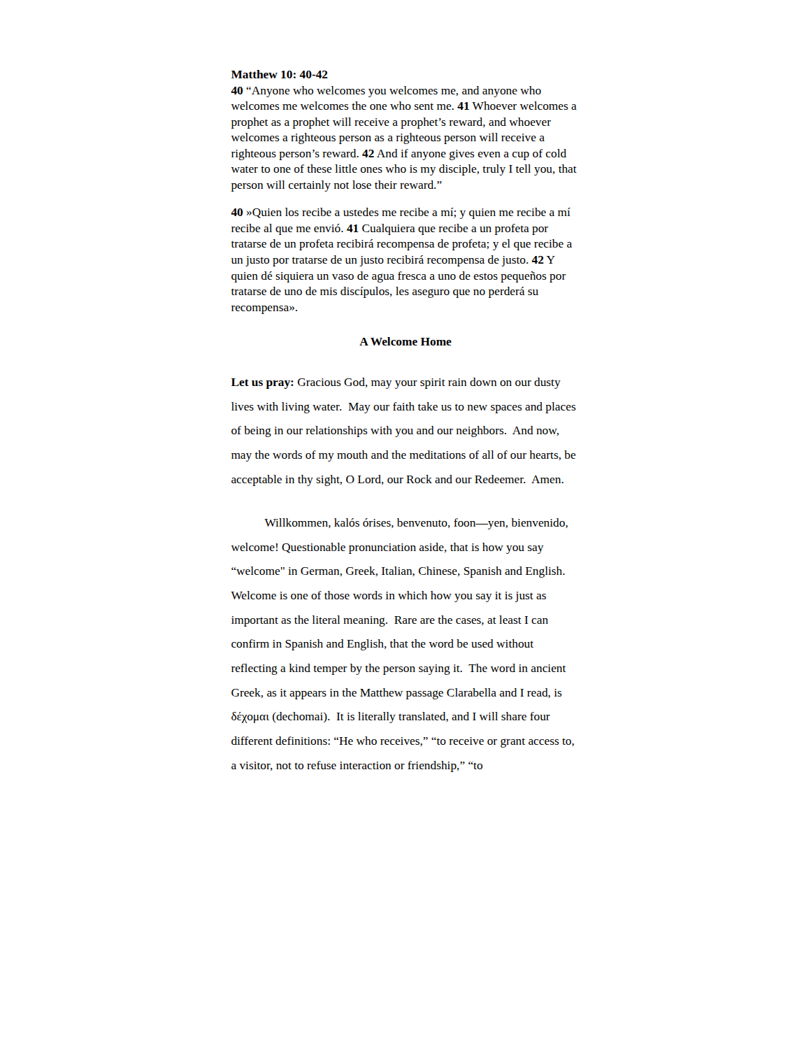Matthew 10: 40-42
40 “Anyone who welcomes you welcomes me, and anyone who welcomes me welcomes the one who sent me. 41 Whoever welcomes a prophet as a prophet will receive a prophet’s reward, and whoever welcomes a righteous person as a righteous person will receive a righteous person’s reward. 42 And if anyone gives even a cup of cold water to one of these little ones who is my disciple, truly I tell you, that person will certainly not lose their reward.”
40 »Quien los recibe a ustedes me recibe a mí; y quien me recibe a mí recibe al que me envió. 41 Cualquiera que recibe a un profeta por tratarse de un profeta recibirá recompensa de profeta; y el que recibe a un justo por tratarse de un justo recibirá recompensa de justo. 42 Y quien dé siquiera un vaso de agua fresca a uno de estos pequeños por tratarse de uno de mis discípulos, les aseguro que no perderá su recompensa».
A Welcome Home
Let us pray: Gracious God, may your spirit rain down on our dusty lives with living water. May our faith take us to new spaces and places of being in our relationships with you and our neighbors. And now, may the words of my mouth and the meditations of all of our hearts, be acceptable in thy sight, O Lord, our Rock and our Redeemer. Amen.
Willkommen, kalós órises, benvenuto, foon—yen, bienvenido, welcome! Questionable pronunciation aside, that is how you say “welcome" in German, Greek, Italian, Chinese, Spanish and English. Welcome is one of those words in which how you say it is just as important as the literal meaning. Rare are the cases, at least I can confirm in Spanish and English, that the word be used without reflecting a kind temper by the person saying it. The word in ancient Greek, as it appears in the Matthew passage Clarabella and I read, is δέχομαι (dechomai). It is literally translated, and I will share four different definitions: “He who receives,” “to receive or grant access to, a visitor, not to refuse interaction or friendship,” “to